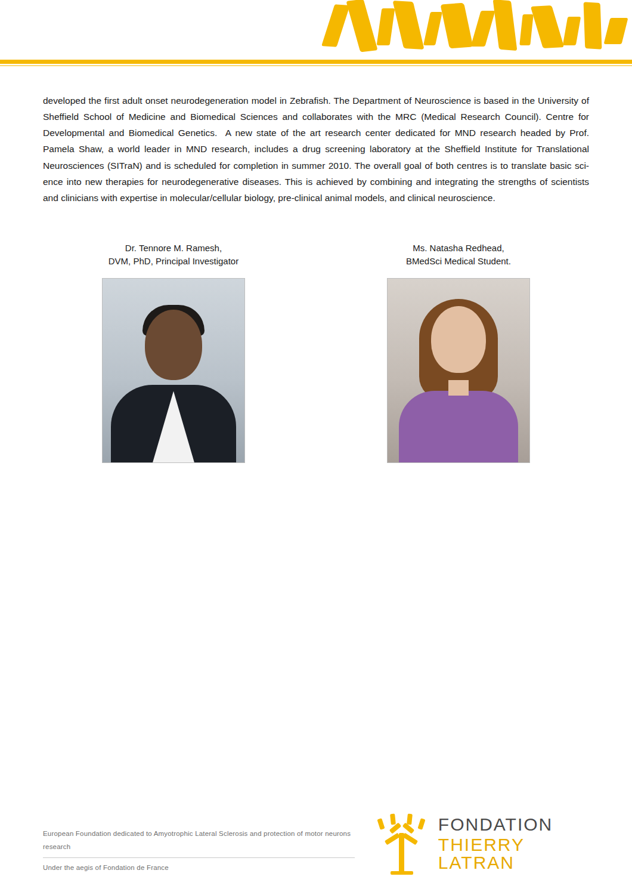developed the first adult onset neurodegeneration model in Zebrafish. The Department of Neuroscience is based in the University of Sheffield School of Medicine and Biomedical Sciences and collaborates with the MRC (Medical Research Council). Centre for Developmental and Biomedical Genetics. A new state of the art research center dedicated for MND research headed by Prof. Pamela Shaw, a world leader in MND research, includes a drug screening laboratory at the Sheffield Institute for Translational Neurosciences (SITraN) and is scheduled for completion in summer 2010. The overall goal of both centres is to translate basic science into new therapies for neurodegenerative diseases. This is achieved by combining and integrating the strengths of scientists and clinicians with expertise in molecular/cellular biology, pre-clinical animal models, and clinical neuroscience.
Dr. Tennore M. Ramesh,
DVM, PhD, Principal Investigator
Ms. Natasha Redhead,
BMedSci Medical Student.
European Foundation dedicated to Amyotrophic Lateral Sclerosis and protection of motor neurons research Under the aegis of Fondation de France
FONDATION THIERRY LATRAN